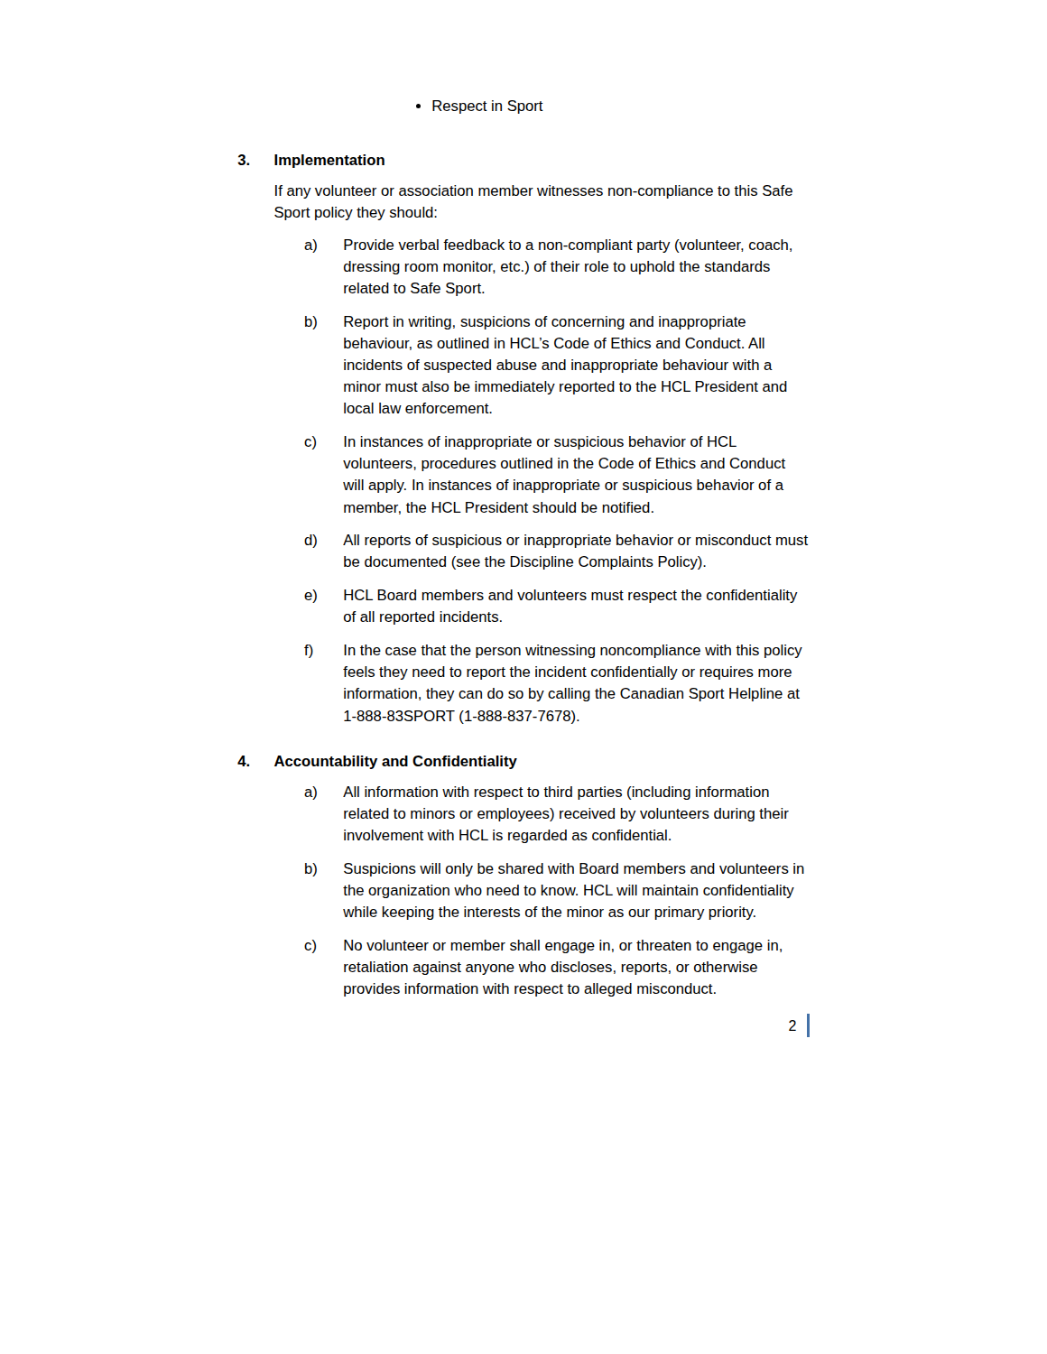Respect in Sport
3.
Implementation
If any volunteer or association member witnesses non-compliance to this Safe Sport policy they should:
a) Provide verbal feedback to a non-compliant party (volunteer, coach, dressing room monitor, etc.) of their role to uphold the standards related to Safe Sport.
b) Report in writing, suspicions of concerning and inappropriate behaviour, as outlined in HCL’s Code of Ethics and Conduct. All incidents of suspected abuse and inappropriate behaviour with a minor must also be immediately reported to the HCL President and local law enforcement.
c) In instances of inappropriate or suspicious behavior of HCL volunteers, procedures outlined in the Code of Ethics and Conduct will apply. In instances of inappropriate or suspicious behavior of a member, the HCL President should be notified.
d) All reports of suspicious or inappropriate behavior or misconduct must be documented (see the Discipline Complaints Policy).
e) HCL Board members and volunteers must respect the confidentiality of all reported incidents.
f) In the case that the person witnessing noncompliance with this policy feels they need to report the incident confidentially or requires more information, they can do so by calling the Canadian Sport Helpline at 1-888-83SPORT (1-888-837-7678).
4.
Accountability and Confidentiality
a) All information with respect to third parties (including information related to minors or employees) received by volunteers during their involvement with HCL is regarded as confidential.
b) Suspicions will only be shared with Board members and volunteers in the organization who need to know. HCL will maintain confidentiality while keeping the interests of the minor as our primary priority.
c) No volunteer or member shall engage in, or threaten to engage in, retaliation against anyone who discloses, reports, or otherwise provides information with respect to alleged misconduct.
2